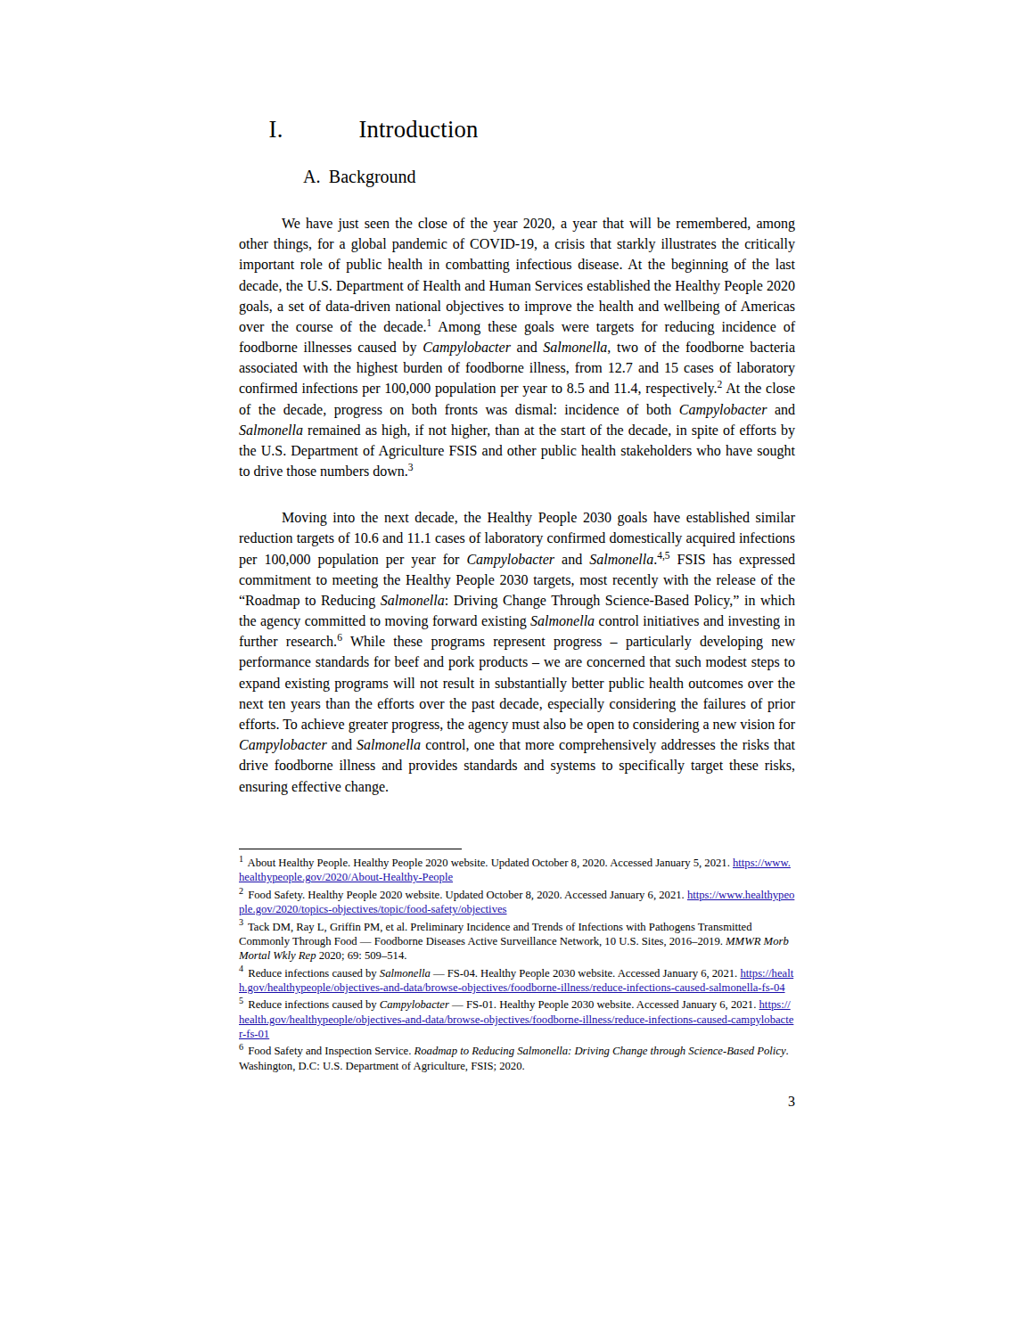I. Introduction
A. Background
We have just seen the close of the year 2020, a year that will be remembered, among other things, for a global pandemic of COVID-19, a crisis that starkly illustrates the critically important role of public health in combatting infectious disease. At the beginning of the last decade, the U.S. Department of Health and Human Services established the Healthy People 2020 goals, a set of data-driven national objectives to improve the health and wellbeing of Americas over the course of the decade.1 Among these goals were targets for reducing incidence of foodborne illnesses caused by Campylobacter and Salmonella, two of the foodborne bacteria associated with the highest burden of foodborne illness, from 12.7 and 15 cases of laboratory confirmed infections per 100,000 population per year to 8.5 and 11.4, respectively.2 At the close of the decade, progress on both fronts was dismal: incidence of both Campylobacter and Salmonella remained as high, if not higher, than at the start of the decade, in spite of efforts by the U.S. Department of Agriculture FSIS and other public health stakeholders who have sought to drive those numbers down.3
Moving into the next decade, the Healthy People 2030 goals have established similar reduction targets of 10.6 and 11.1 cases of laboratory confirmed domestically acquired infections per 100,000 population per year for Campylobacter and Salmonella.4,5 FSIS has expressed commitment to meeting the Healthy People 2030 targets, most recently with the release of the “Roadmap to Reducing Salmonella: Driving Change Through Science-Based Policy,” in which the agency committed to moving forward existing Salmonella control initiatives and investing in further research.6 While these programs represent progress – particularly developing new performance standards for beef and pork products – we are concerned that such modest steps to expand existing programs will not result in substantially better public health outcomes over the next ten years than the efforts over the past decade, especially considering the failures of prior efforts. To achieve greater progress, the agency must also be open to considering a new vision for Campylobacter and Salmonella control, one that more comprehensively addresses the risks that drive foodborne illness and provides standards and systems to specifically target these risks, ensuring effective change.
1 About Healthy People. Healthy People 2020 website. Updated October 8, 2020. Accessed January 5, 2021. https://www.healthypeople.gov/2020/About-Healthy-People
2 Food Safety. Healthy People 2020 website. Updated October 8, 2020. Accessed January 6, 2021. https://www.healthypeople.gov/2020/topics-objectives/topic/food-safety/objectives
3 Tack DM, Ray L, Griffin PM, et al. Preliminary Incidence and Trends of Infections with Pathogens Transmitted Commonly Through Food — Foodborne Diseases Active Surveillance Network, 10 U.S. Sites, 2016–2019. MMWR Morb Mortal Wkly Rep 2020; 69: 509–514.
4 Reduce infections caused by Salmonella — FS-04. Healthy People 2030 website. Accessed January 6, 2021. https://health.gov/healthypeople/objectives-and-data/browse-objectives/foodborne-illness/reduce-infections-caused-salmonella-fs-04
5 Reduce infections caused by Campylobacter — FS-01. Healthy People 2030 website. Accessed January 6, 2021. https://health.gov/healthypeople/objectives-and-data/browse-objectives/foodborne-illness/reduce-infections-caused-campylobacter-fs-01
6 Food Safety and Inspection Service. Roadmap to Reducing Salmonella: Driving Change through Science-Based Policy. Washington, D.C: U.S. Department of Agriculture, FSIS; 2020.
3